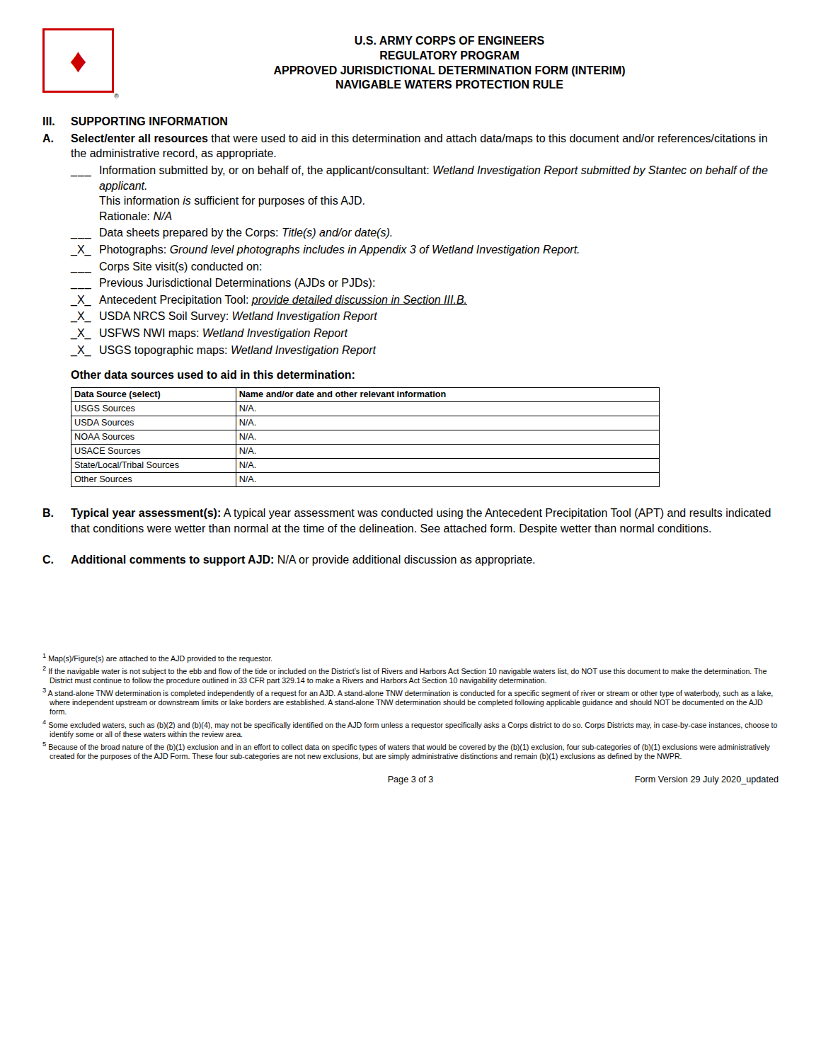♦ ®
U.S. ARMY CORPS OF ENGINEERS
REGULATORY PROGRAM
APPROVED JURISDICTIONAL DETERMINATION FORM (INTERIM)
NAVIGABLE WATERS PROTECTION RULE
III.
SUPPORTING INFORMATION
A.
Select/enter all resources that were used to aid in this determination and attach data/maps to this document and/or references/citations in the administrative record, as appropriate.
___
Information submitted by, or on behalf of, the applicant/consultant: Wetland Investigation Report submitted by Stantec on behalf of the applicant.
This information is sufficient for purposes of this AJD.
Rationale: N/A
___
Data sheets prepared by the Corps: Title(s) and/or date(s).
_X_
Photographs: Ground level photographs includes in Appendix 3 of Wetland Investigation Report.
___
Corps Site visit(s) conducted on:
___
Previous Jurisdictional Determinations (AJDs or PJDs):
_X_
Antecedent Precipitation Tool: provide detailed discussion in Section III.B.
_X_
USDA NRCS Soil Survey: Wetland Investigation Report
_X_
USFWS NWI maps: Wetland Investigation Report
_X_
USGS topographic maps: Wetland Investigation Report
Other data sources used to aid in this determination:
| Data Source (select) | Name and/or date and other relevant information |
| --- | --- |
| USGS Sources | N/A. |
| USDA Sources | N/A. |
| NOAA Sources | N/A. |
| USACE Sources | N/A. |
| State/Local/Tribal Sources | N/A. |
| Other Sources | N/A. |
B.
Typical year assessment(s): A typical year assessment was conducted using the Antecedent Precipitation Tool (APT) and results indicated that conditions were wetter than normal at the time of the delineation. See attached form. Despite wetter than normal conditions.
C.
Additional comments to support AJD: N/A or provide additional discussion as appropriate.
1 Map(s)/Figure(s) are attached to the AJD provided to the requestor.
2 If the navigable water is not subject to the ebb and flow of the tide or included on the District’s list of Rivers and Harbors Act Section 10 navigable waters list, do NOT use this document to make the determination. The District must continue to follow the procedure outlined in 33 CFR part 329.14 to make a Rivers and Harbors Act Section 10 navigability determination.
3 A stand-alone TNW determination is completed independently of a request for an AJD. A stand-alone TNW determination is conducted for a specific segment of river or stream or other type of waterbody, such as a lake, where independent upstream or downstream limits or lake borders are established. A stand-alone TNW determination should be completed following applicable guidance and should NOT be documented on the AJD form.
4 Some excluded waters, such as (b)(2) and (b)(4), may not be specifically identified on the AJD form unless a requestor specifically asks a Corps district to do so. Corps Districts may, in case-by-case instances, choose to identify some or all of these waters within the review area.
5 Because of the broad nature of the (b)(1) exclusion and in an effort to collect data on specific types of waters that would be covered by the (b)(1) exclusion, four sub-categories of (b)(1) exclusions were administratively created for the purposes of the AJD Form. These four sub-categories are not new exclusions, but are simply administrative distinctions and remain (b)(1) exclusions as defined by the NWPR.
Page 3 of 3
Form Version 29 July 2020_updated